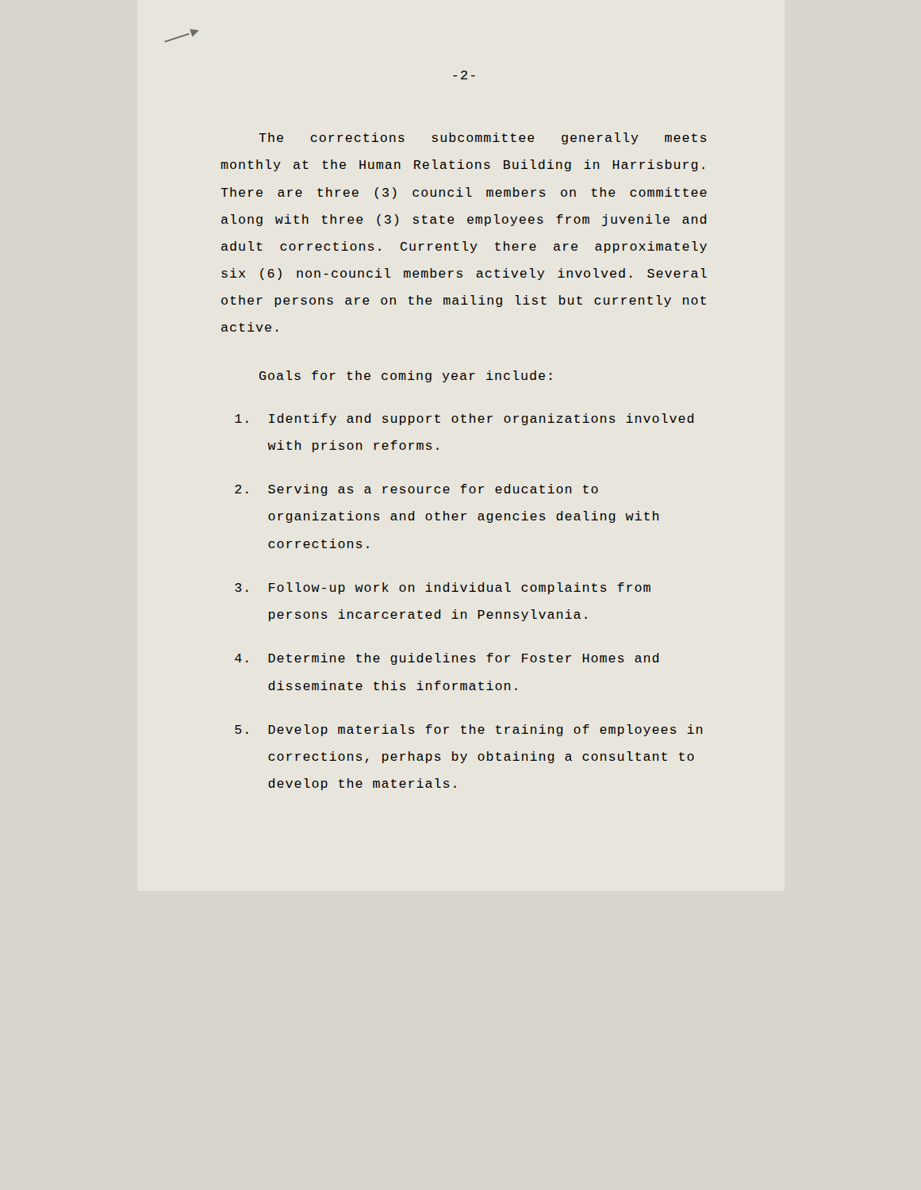——▸
-2-
The corrections subcommittee generally meets monthly at the Human Relations Building in Harrisburg. There are three (3) council members on the committee along with three (3) state employees from juvenile and adult corrections. Currently there are approximately six (6) non-council members actively involved. Several other persons are on the mailing list but currently not active.
Goals for the coming year include:
Identify and support other organizations involved with prison reforms.
Serving as a resource for education to organizations and other agencies dealing with corrections.
Follow-up work on individual complaints from persons incarcerated in Pennsylvania.
Determine the guidelines for Foster Homes and disseminate this information.
Develop materials for the training of employees in corrections, perhaps by obtaining a consultant to develop the materials.